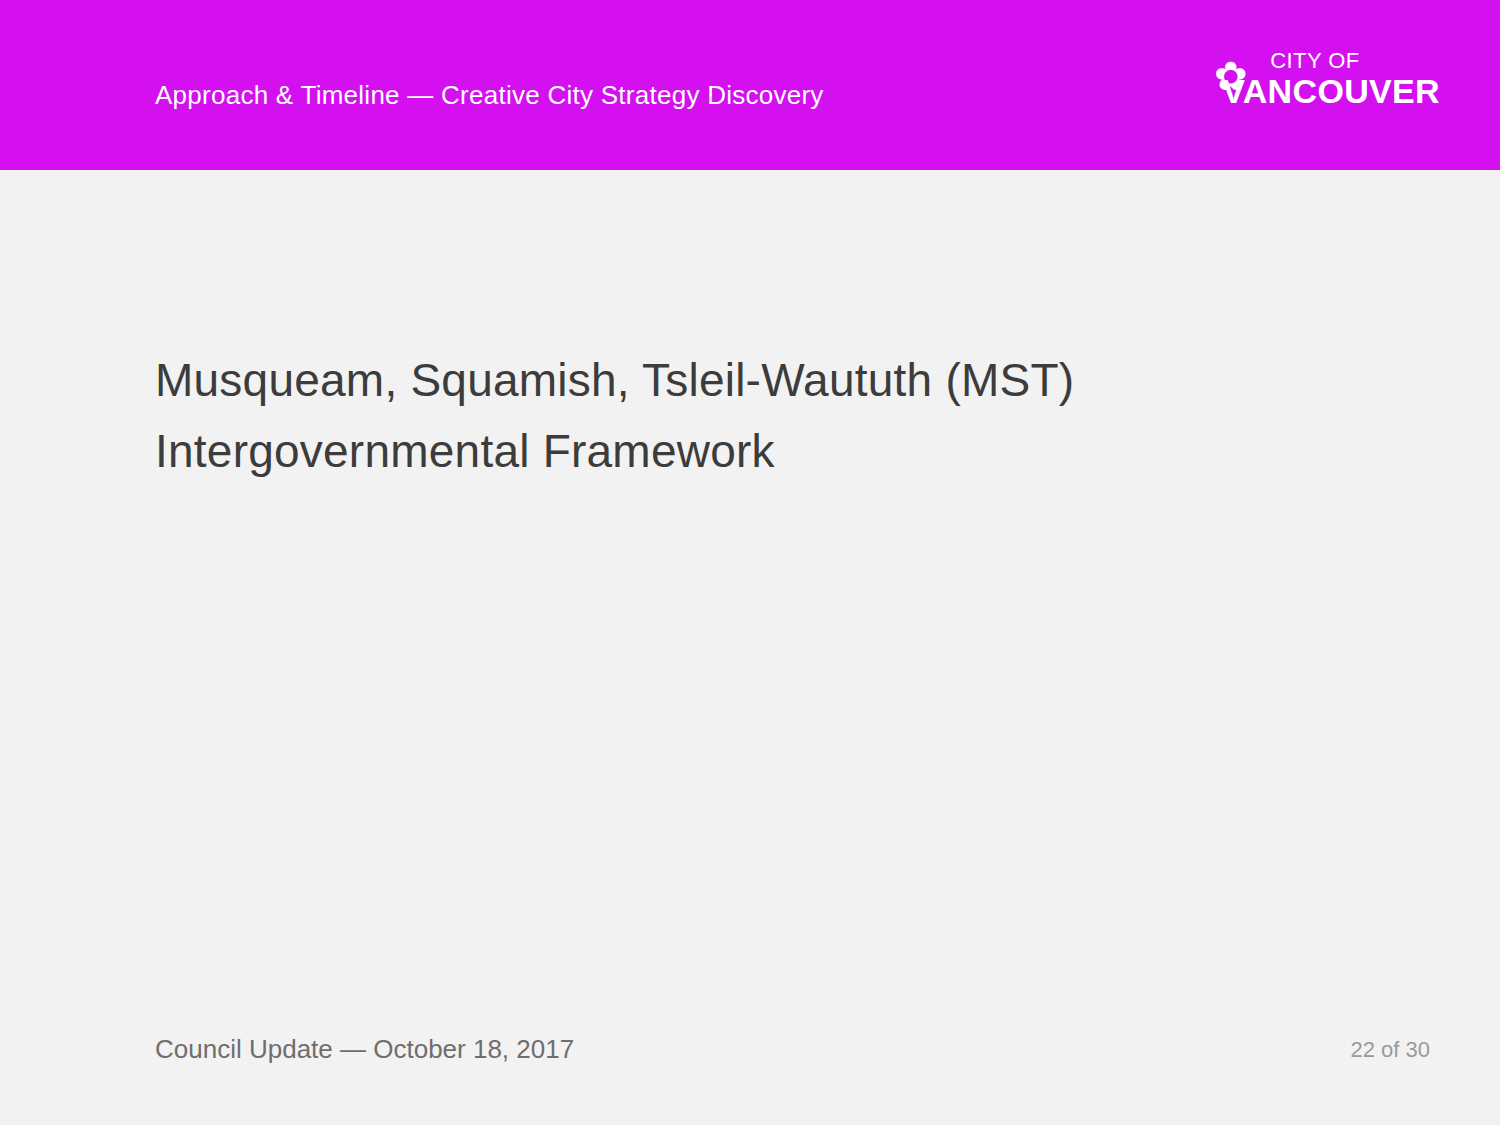Approach & Timeline — Creative City Strategy Discovery
✿
CITY OF
VANCOUVER
Musqueam, Squamish, Tsleil-Waututh (MST)
Intergovernmental Framework
Council Update — October 18, 2017
22 of 30